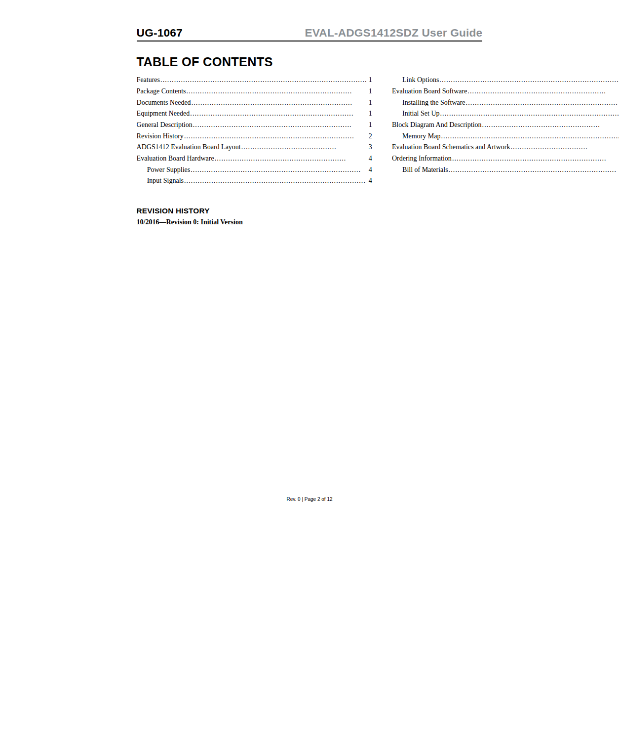UG-1067
EVAL-ADGS1412SDZ User Guide
TABLE OF CONTENTS
Features........................................................................................... 1
Package Contents......................................................................... 1
Documents Needed....................................................................... 1
Equipment Needed........................................................................ 1
General Description...................................................................... 1
Revision History........................................................................... 2
ADGS1412 Evaluation Board Layout.......................................... 3
Evaluation Board Hardware.......................................................... 4
Power Supplies........................................................................... 4
Input Signals................................................................................ 4
Link Options................................................................................ 4
Evaluation Board Software............................................................. 5
Installing the Software................................................................... 5
Initial Set Up................................................................................ 5
Block Diagram And Description.................................................... 6
Memory Map............................................................................... 7
Evaluation Board Schematics and Artwork.................................. 8
Ordering Information.................................................................... 12
Bill of Materials.......................................................................... 12
REVISION HISTORY
10/2016—Revision 0: Initial Version
Rev. 0 | Page 2 of 12